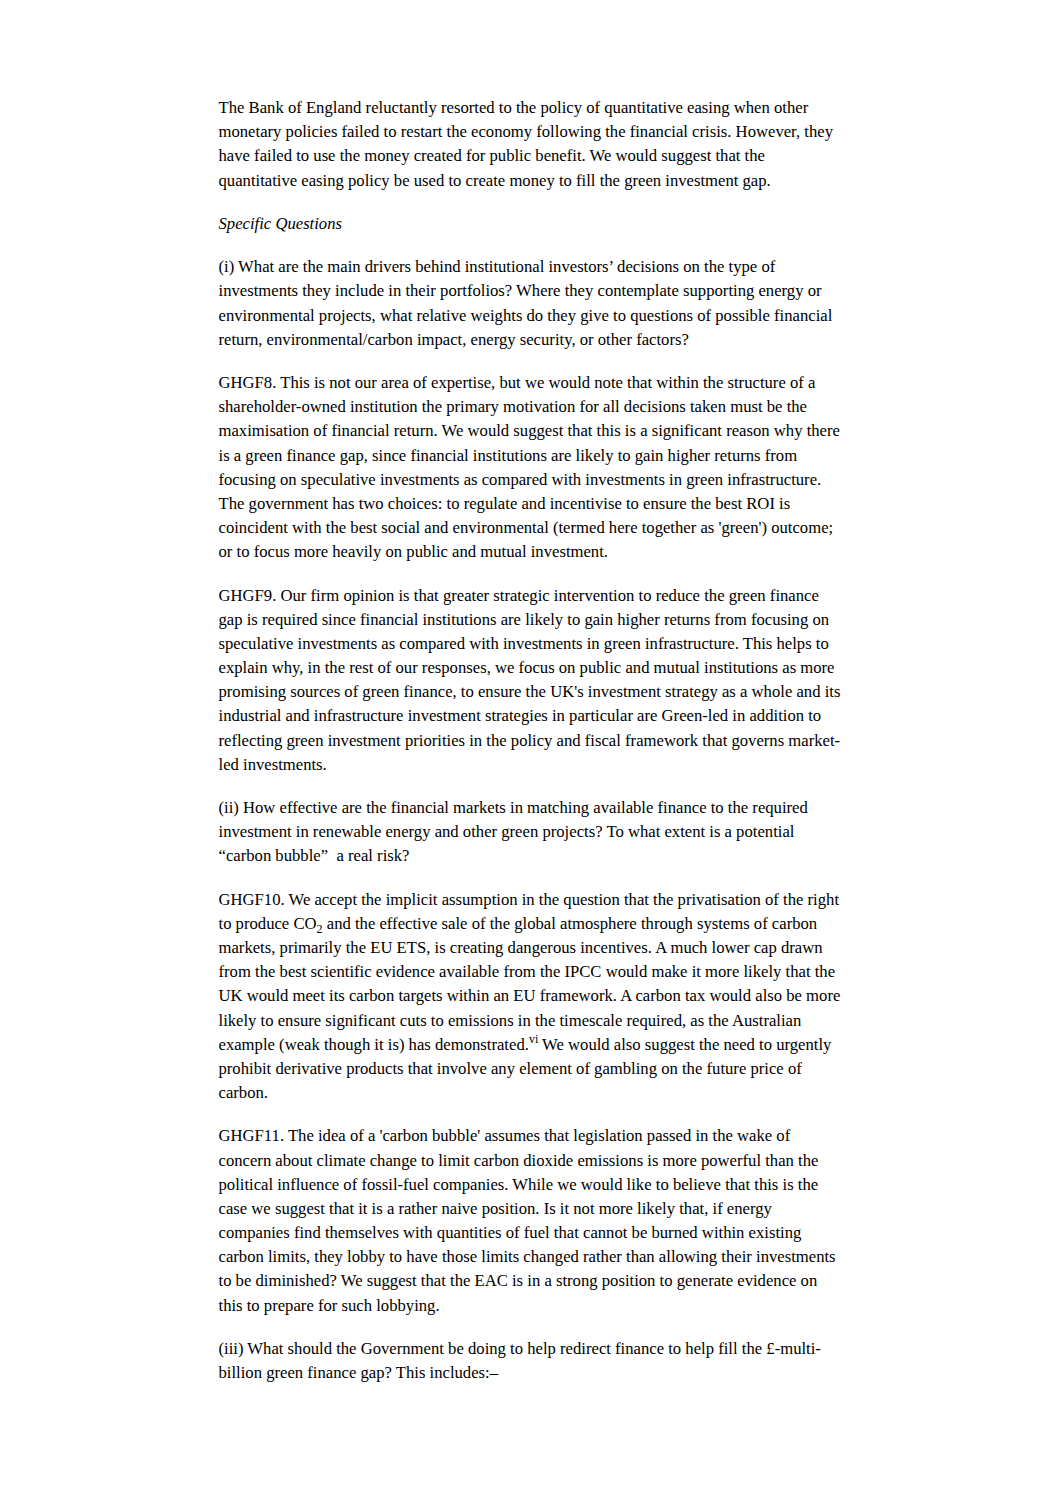The Bank of England reluctantly resorted to the policy of quantitative easing when other monetary policies failed to restart the economy following the financial crisis. However, they have failed to use the money created for public benefit. We would suggest that the quantitative easing policy be used to create money to fill the green investment gap.
Specific Questions
(i) What are the main drivers behind institutional investors’ decisions on the type of investments they include in their portfolios? Where they contemplate supporting energy or environmental projects, what relative weights do they give to questions of possible financial return, environmental/carbon impact, energy security, or other factors?
GHGF8. This is not our area of expertise, but we would note that within the structure of a shareholder-owned institution the primary motivation for all decisions taken must be the maximisation of financial return. We would suggest that this is a significant reason why there is a green finance gap, since financial institutions are likely to gain higher returns from focusing on speculative investments as compared with investments in green infrastructure. The government has two choices: to regulate and incentivise to ensure the best ROI is coincident with the best social and environmental (termed here together as 'green') outcome; or to focus more heavily on public and mutual investment.
GHGF9. Our firm opinion is that greater strategic intervention to reduce the green finance gap is required since financial institutions are likely to gain higher returns from focusing on speculative investments as compared with investments in green infrastructure. This helps to explain why, in the rest of our responses, we focus on public and mutual institutions as more promising sources of green finance, to ensure the UK's investment strategy as a whole and its industrial and infrastructure investment strategies in particular are Green-led in addition to reflecting green investment priorities in the policy and fiscal framework that governs market-led investments.
(ii) How effective are the financial markets in matching available finance to the required investment in renewable energy and other green projects? To what extent is a potential “carbon bubble” a real risk?
GHGF10. We accept the implicit assumption in the question that the privatisation of the right to produce CO2 and the effective sale of the global atmosphere through systems of carbon markets, primarily the EU ETS, is creating dangerous incentives. A much lower cap drawn from the best scientific evidence available from the IPCC would make it more likely that the UK would meet its carbon targets within an EU framework. A carbon tax would also be more likely to ensure significant cuts to emissions in the timescale required, as the Australian example (weak though it is) has demonstrated.vi We would also suggest the need to urgently prohibit derivative products that involve any element of gambling on the future price of carbon.
GHGF11. The idea of a 'carbon bubble' assumes that legislation passed in the wake of concern about climate change to limit carbon dioxide emissions is more powerful than the political influence of fossil-fuel companies. While we would like to believe that this is the case we suggest that it is a rather naive position. Is it not more likely that, if energy companies find themselves with quantities of fuel that cannot be burned within existing carbon limits, they lobby to have those limits changed rather than allowing their investments to be diminished? We suggest that the EAC is in a strong position to generate evidence on this to prepare for such lobbying.
(iii) What should the Government be doing to help redirect finance to help fill the £-multi-billion green finance gap? This includes:–